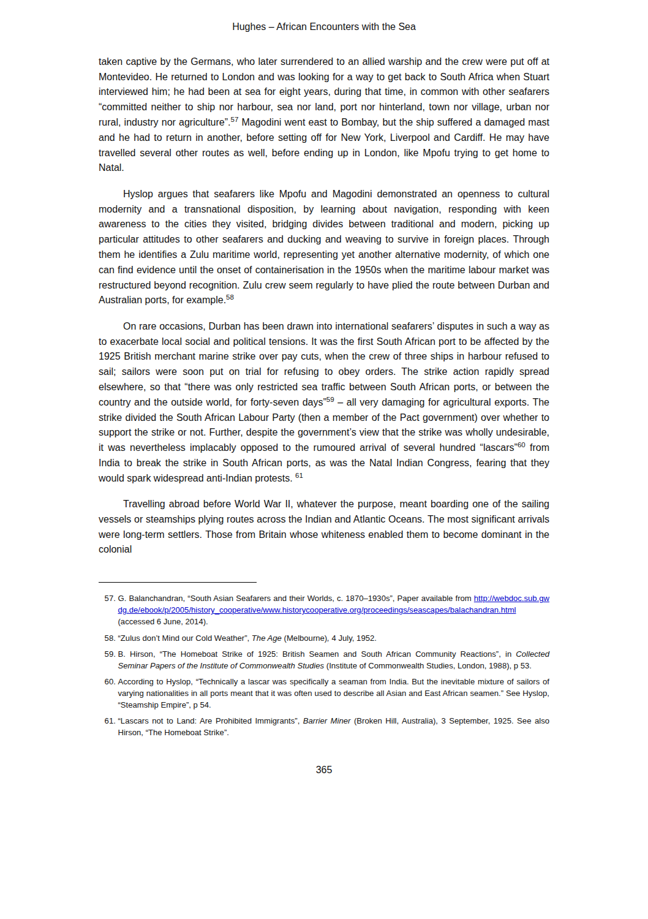Hughes – African Encounters with the Sea
taken captive by the Germans, who later surrendered to an allied warship and the crew were put off at Montevideo. He returned to London and was looking for a way to get back to South Africa when Stuart interviewed him; he had been at sea for eight years, during that time, in common with other seafarers “committed neither to ship nor harbour, sea nor land, port nor hinterland, town nor village, urban nor rural, industry nor agriculture”.57 Magodini went east to Bombay, but the ship suffered a damaged mast and he had to return in another, before setting off for New York, Liverpool and Cardiff. He may have travelled several other routes as well, before ending up in London, like Mpofu trying to get home to Natal.
Hyslop argues that seafarers like Mpofu and Magodini demonstrated an openness to cultural modernity and a transnational disposition, by learning about navigation, responding with keen awareness to the cities they visited, bridging divides between traditional and modern, picking up particular attitudes to other seafarers and ducking and weaving to survive in foreign places. Through them he identifies a Zulu maritime world, representing yet another alternative modernity, of which one can find evidence until the onset of containerisation in the 1950s when the maritime labour market was restructured beyond recognition. Zulu crew seem regularly to have plied the route between Durban and Australian ports, for example.58
On rare occasions, Durban has been drawn into international seafarers’ disputes in such a way as to exacerbate local social and political tensions. It was the first South African port to be affected by the 1925 British merchant marine strike over pay cuts, when the crew of three ships in harbour refused to sail; sailors were soon put on trial for refusing to obey orders. The strike action rapidly spread elsewhere, so that “there was only restricted sea traffic between South African ports, or between the country and the outside world, for forty-seven days”59 – all very damaging for agricultural exports. The strike divided the South African Labour Party (then a member of the Pact government) over whether to support the strike or not. Further, despite the government’s view that the strike was wholly undesirable, it was nevertheless implacably opposed to the rumoured arrival of several hundred “lascars”60 from India to break the strike in South African ports, as was the Natal Indian Congress, fearing that they would spark widespread anti-Indian protests. 61
Travelling abroad before World War II, whatever the purpose, meant boarding one of the sailing vessels or steamships plying routes across the Indian and Atlantic Oceans. The most significant arrivals were long-term settlers. Those from Britain whose whiteness enabled them to become dominant in the colonial
G. Balanchandran, “South Asian Seafarers and their Worlds, c. 1870–1930s”, Paper available from http://webdoc.sub.gwdg.de/ebook/p/2005/history_cooperative/www.historycooperative.org/proceedings/seascapes/balachandran.html (accessed 6 June, 2014).
“Zulus don’t Mind our Cold Weather”, The Age (Melbourne), 4 July, 1952.
B. Hirson, “The Homeboat Strike of 1925: British Seamen and South African Community Reactions”, in Collected Seminar Papers of the Institute of Commonwealth Studies (Institute of Commonwealth Studies, London, 1988), p 53.
According to Hyslop, “Technically a lascar was specifically a seaman from India. But the inevitable mixture of sailors of varying nationalities in all ports meant that it was often used to describe all Asian and East African seamen.” See Hyslop, “Steamship Empire”, p 54.
“Lascars not to Land: Are Prohibited Immigrants”, Barrier Miner (Broken Hill, Australia), 3 September, 1925. See also Hirson, “The Homeboat Strike”.
365